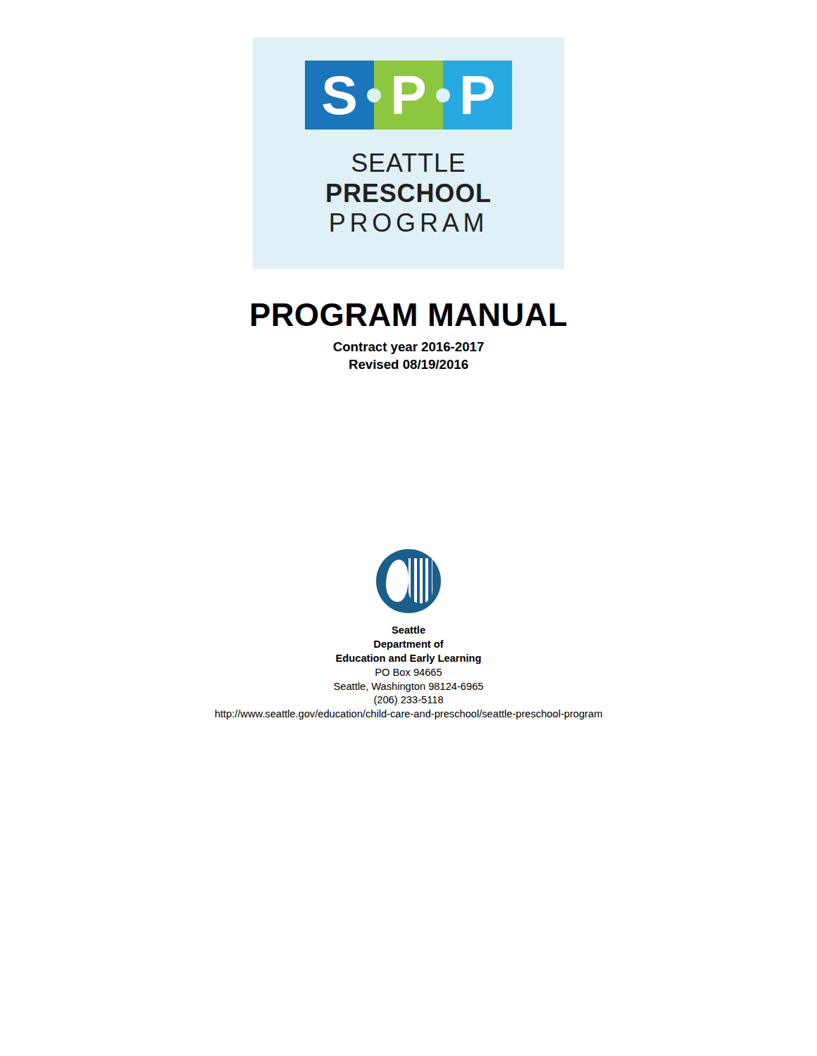S
P
P
SEATTLE
PRESCHOOL
PROGRAM
PROGRAM MANUAL
Contract year 2016-2017
Revised 08/19/2016
Seattle
Department of
Education and Early Learning
PO Box 94665
Seattle, Washington 98124-6965
(206) 233-5118
http://www.seattle.gov/education/child-care-and-preschool/seattle-preschool-program